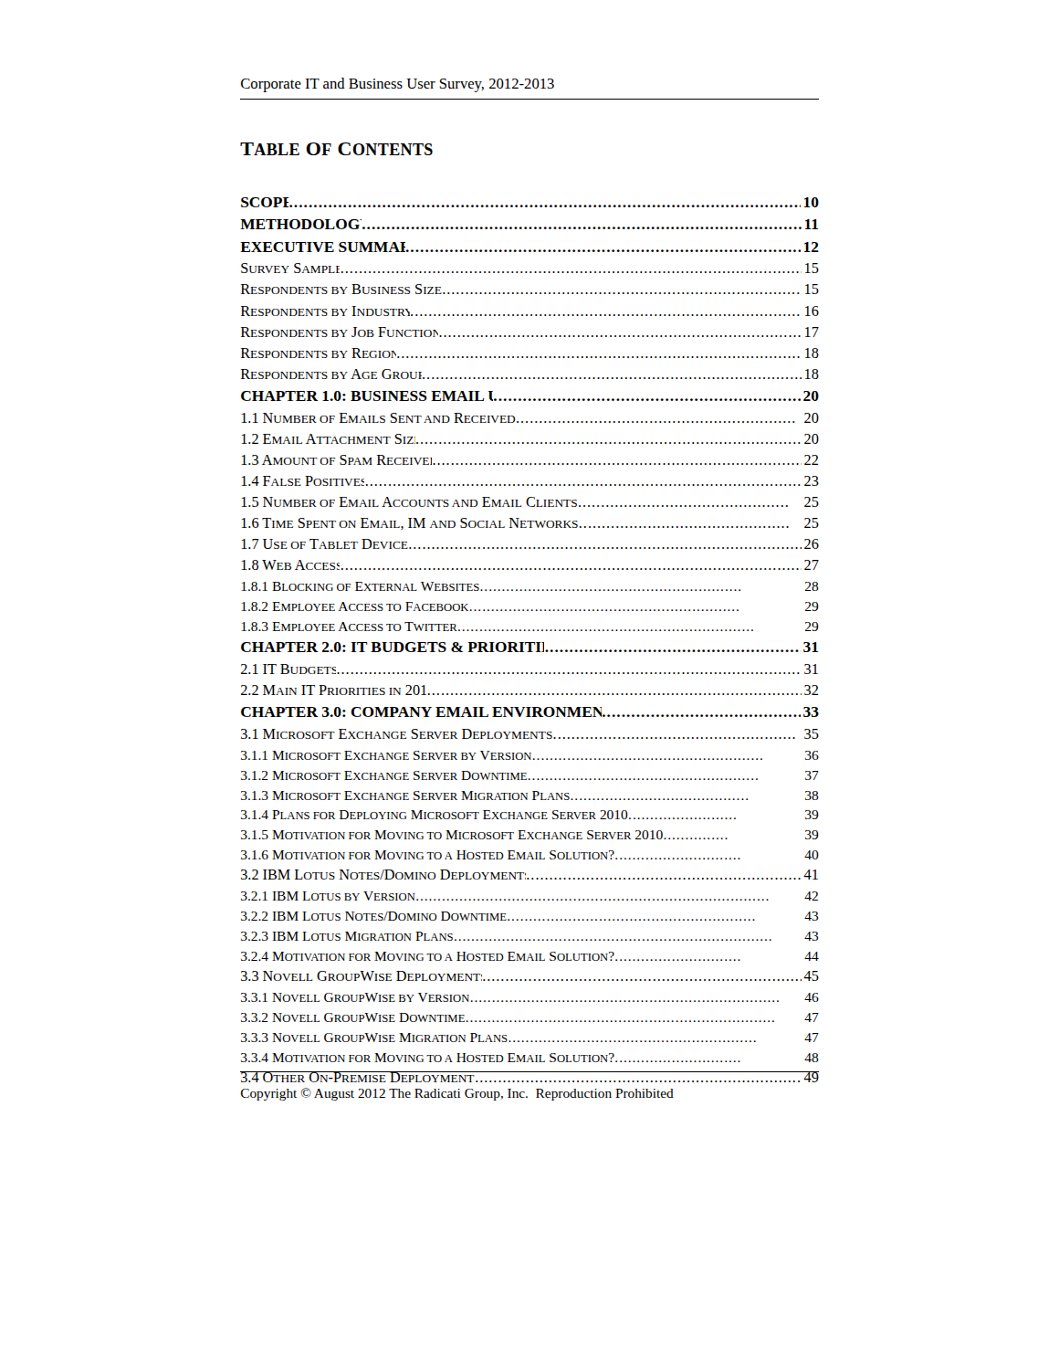Corporate IT and Business User Survey, 2012-2013
Table Of Contents
SCOPE.................................................................................................................. 10
METHODOLOGY................................................................................................. 11
EXECUTIVE SUMMARY......................................................................................... 12
Survey Sample....................................................................................................... 15
Respondents by Business Size.............................................................................. 15
Respondents by Industry....................................................................................... 16
Respondents by Job Function................................................................................ 17
Respondents by Region.......................................................................................... 18
Respondents by Age Group.................................................................................... 18
CHAPTER 1.0: BUSINESS EMAIL USE..................................................................... 20
1.1 Number of Emails Sent and Received............................................................. 20
1.2 Email Attachment Size....................................................................................... 20
1.3 Amount of Spam Received................................................................................... 22
1.4 False Positives................................................................................................. 23
1.5 Number of Email Accounts and Email Clients.............................................. 25
1.6 Time Spent on Email, IM and Social Networks.............................................. 25
1.7 Use of Tablet Devices......................................................................................... 26
1.8 Web Access....................................................................................................... 27
1.8.1 Blocking of External Websites............................................................ 28
1.8.2 Employee Access to Facebook.............................................................. 29
1.8.3 Employee Access to Twitter.................................................................... 29
CHAPTER 2.0: IT BUDGETS & PRIORITIES....................................................... 31
2.1 IT Budgets....................................................................................................... 31
2.2 Main IT Priorities in 2012..................................................................................... 32
CHAPTER 3.0: COMPANY EMAIL ENVIRONMENT.......................................... 33
3.1 Microsoft Exchange Server Deployments..................................................... 35
3.1.1 Microsoft Exchange Server by Version..................................................... 36
3.1.2 Microsoft Exchange Server Downtime..................................................... 37
3.1.3 Microsoft Exchange Server Migration Plans......................................... 38
3.1.4 Plans for Deploying Microsoft Exchange Server 2010......................... 39
3.1.5 Motivation for Moving to Microsoft Exchange Server 2010............... 39
3.1.6 Motivation for Moving to a Hosted Email Solution?............................. 40
3.2 IBM Lotus Notes/Domino Deployments............................................................. 41
3.2.1 IBM Lotus by Version................................................................................. 42
3.2.2 IBM Lotus Notes/Domino Downtime......................................................... 43
3.2.3 IBM Lotus Migration Plans......................................................................... 43
3.2.4 Motivation for Moving to a Hosted Email Solution?............................. 44
3.3 Novell Group Wise Deployments....................................................................... 45
3.3.1 Novell Group Wise by Version....................................................................... 46
3.3.2 Novell Group Wise Downtime....................................................................... 47
3.3.3 Novell Group Wise Migration Plans......................................................... 47
3.3.4 Motivation for Moving to a Hosted Email Solution?............................. 48
3.4 Other On-Premise Deployments......................................................................... 49
Copyright © August 2012 The Radicati Group, Inc. Reproduction Prohibited